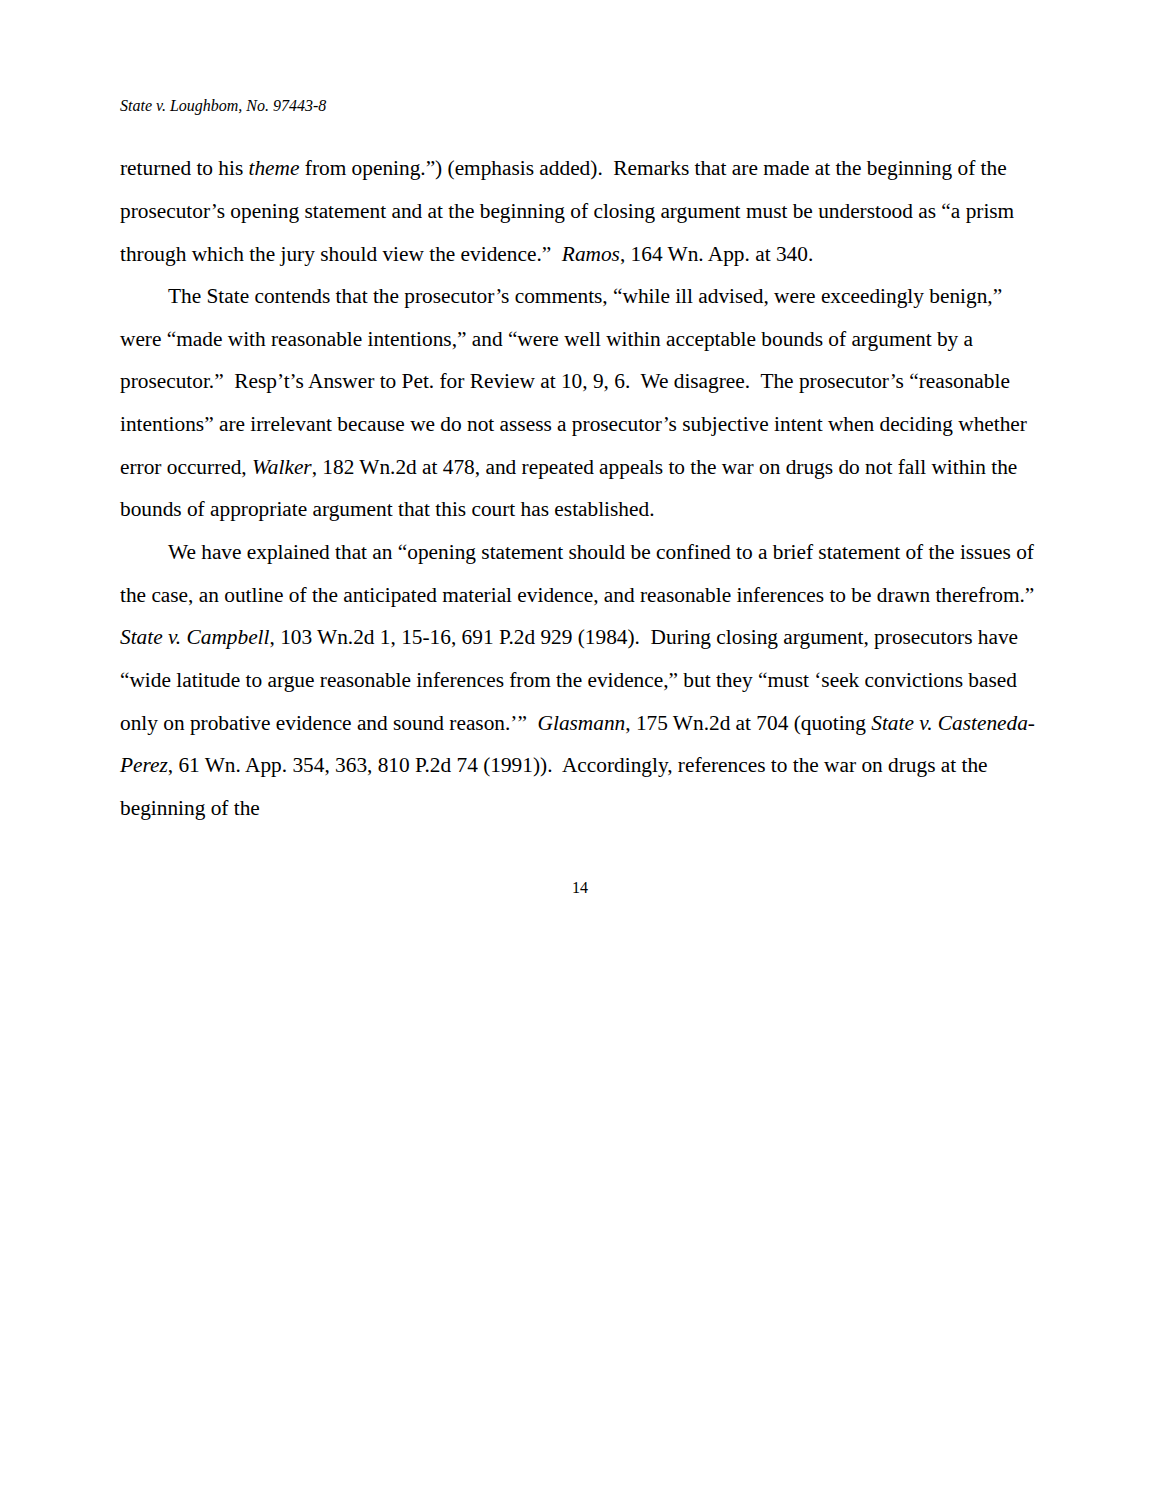State v. Loughbom, No. 97443-8
returned to his theme from opening.”) (emphasis added). Remarks that are made at the beginning of the prosecutor’s opening statement and at the beginning of closing argument must be understood as “a prism through which the jury should view the evidence.” Ramos, 164 Wn. App. at 340.
The State contends that the prosecutor’s comments, “while ill advised, were exceedingly benign,” were “made with reasonable intentions,” and “were well within acceptable bounds of argument by a prosecutor.” Resp’t’s Answer to Pet. for Review at 10, 9, 6. We disagree. The prosecutor’s “reasonable intentions” are irrelevant because we do not assess a prosecutor’s subjective intent when deciding whether error occurred, Walker, 182 Wn.2d at 478, and repeated appeals to the war on drugs do not fall within the bounds of appropriate argument that this court has established.
We have explained that an “opening statement should be confined to a brief statement of the issues of the case, an outline of the anticipated material evidence, and reasonable inferences to be drawn therefrom.” State v. Campbell, 103 Wn.2d 1, 15-16, 691 P.2d 929 (1984). During closing argument, prosecutors have “wide latitude to argue reasonable inferences from the evidence,” but they “must ‘seek convictions based only on probative evidence and sound reason.’” Glasmann, 175 Wn.2d at 704 (quoting State v. Casteneda-Perez, 61 Wn. App. 354, 363, 810 P.2d 74 (1991)). Accordingly, references to the war on drugs at the beginning of the
14